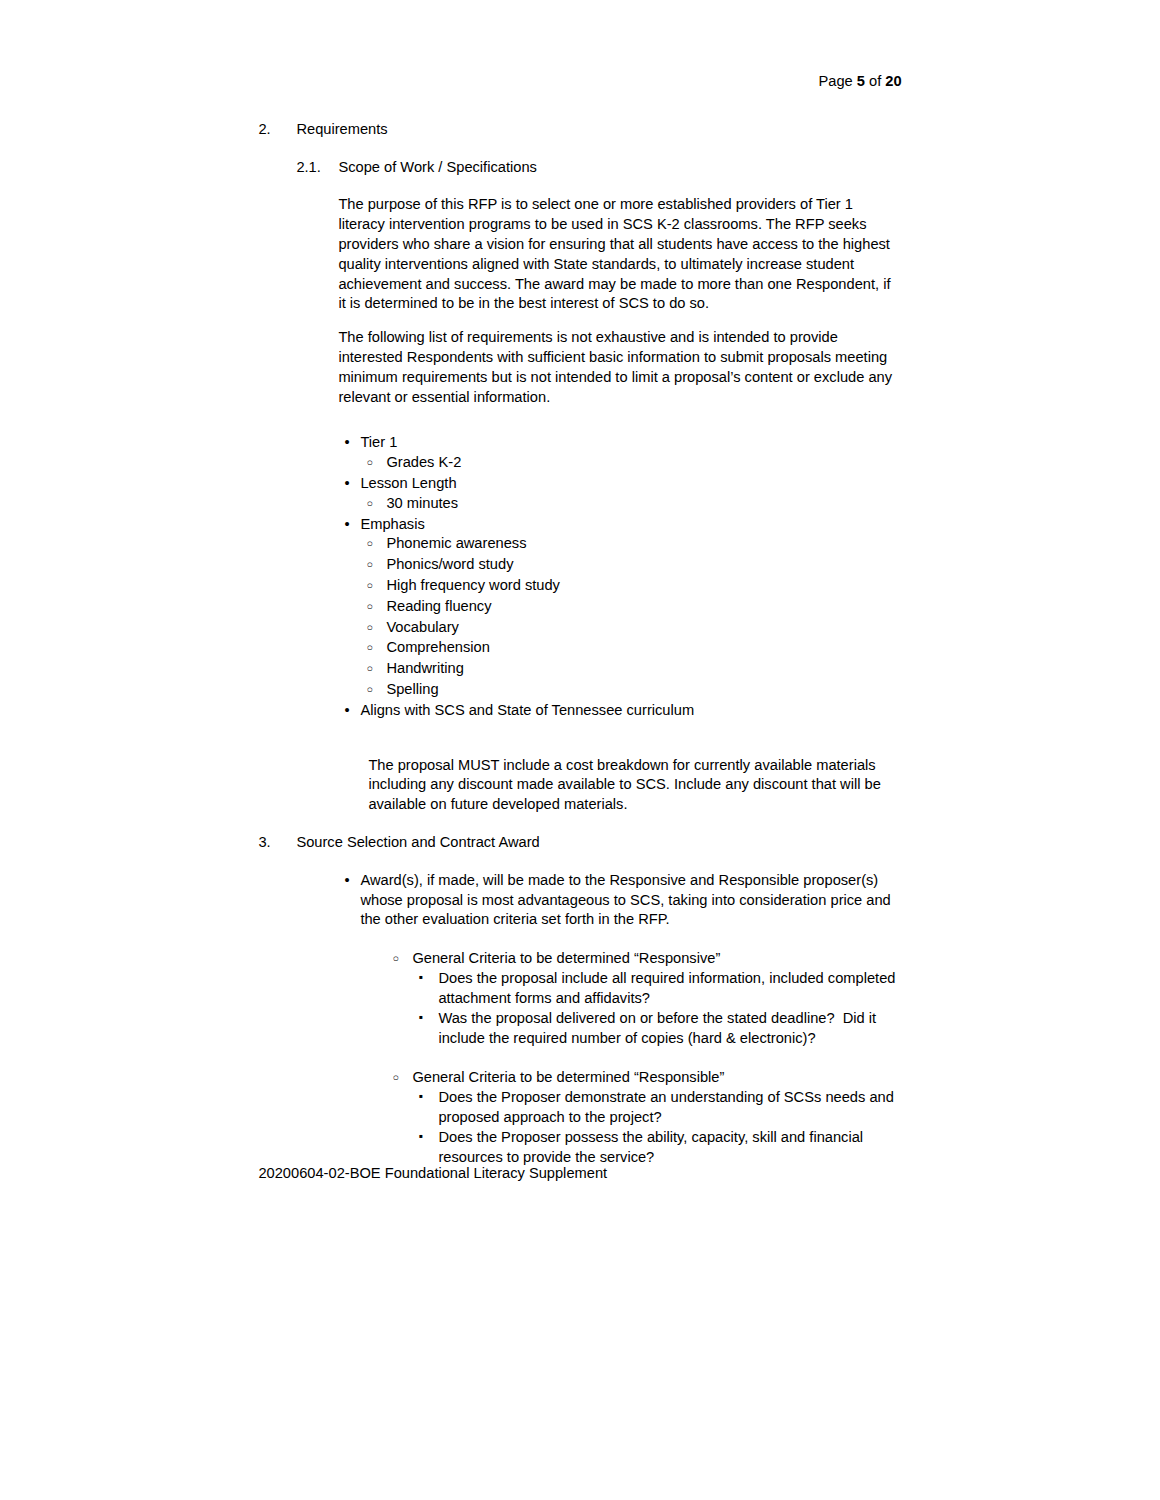Page 5 of 20
2.
Requirements
2.1.
Scope of Work / Specifications
The purpose of this RFP is to select one or more established providers of Tier 1 literacy intervention programs to be used in SCS K-2 classrooms. The RFP seeks providers who share a vision for ensuring that all students have access to the highest quality interventions aligned with State standards, to ultimately increase student achievement and success. The award may be made to more than one Respondent, if it is determined to be in the best interest of SCS to do so.
The following list of requirements is not exhaustive and is intended to provide interested Respondents with sufficient basic information to submit proposals meeting minimum requirements but is not intended to limit a proposal’s content or exclude any relevant or essential information.
Tier 1
Grades K-2
Lesson Length
30 minutes
Emphasis
Phonemic awareness
Phonics/word study
High frequency word study
Reading fluency
Vocabulary
Comprehension
Handwriting
Spelling
Aligns with SCS and State of Tennessee curriculum
The proposal MUST include a cost breakdown for currently available materials including any discount made available to SCS. Include any discount that will be available on future developed materials.
3.
Source Selection and Contract Award
Award(s), if made, will be made to the Responsive and Responsible proposer(s) whose proposal is most advantageous to SCS, taking into consideration price and the other evaluation criteria set forth in the RFP.
General Criteria to be determined “Responsive”
Does the proposal include all required information, included completed attachment forms and affidavits?
Was the proposal delivered on or before the stated deadline? Did it include the required number of copies (hard & electronic)?
General Criteria to be determined “Responsible”
Does the Proposer demonstrate an understanding of SCSs needs and proposed approach to the project?
Does the Proposer possess the ability, capacity, skill and financial resources to provide the service?
20200604-02-BOE Foundational Literacy Supplement